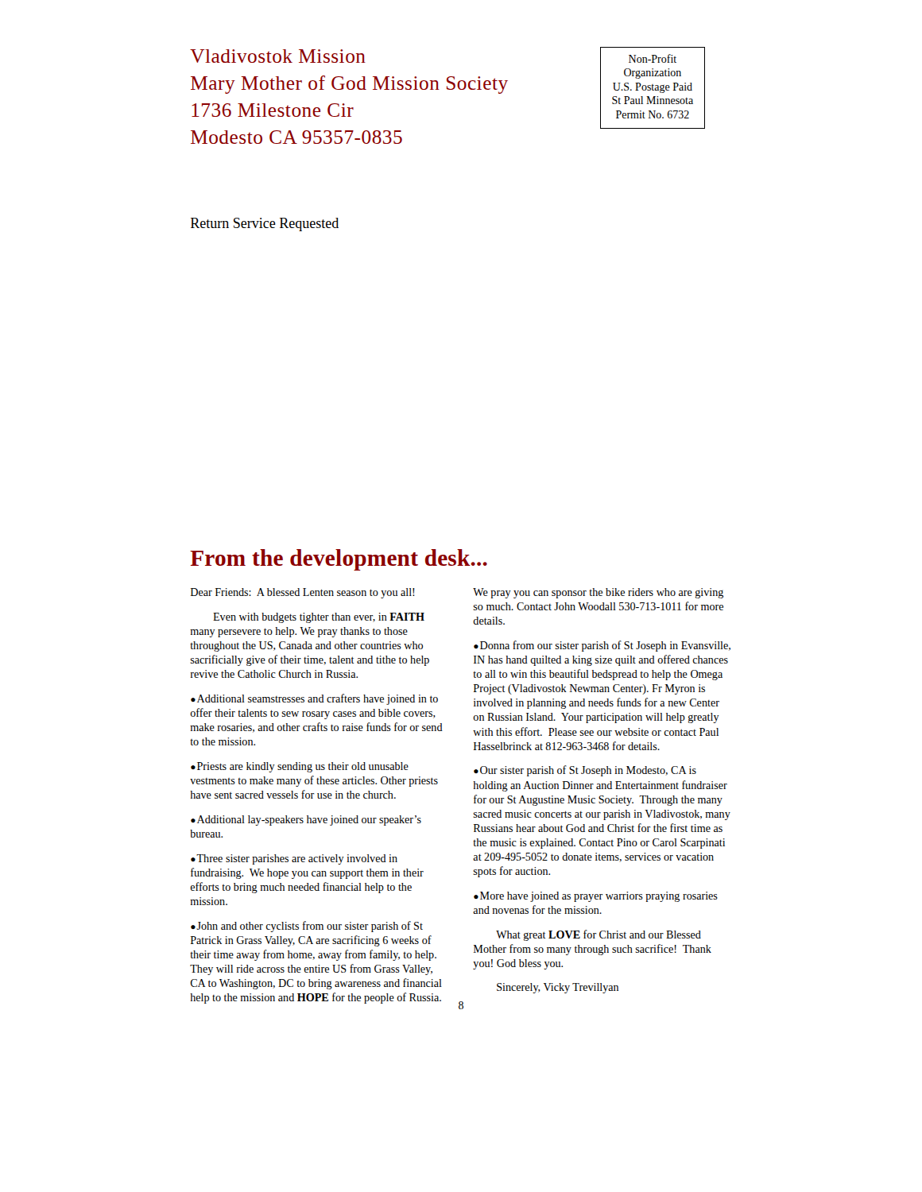Vladivostok Mission
Mary Mother of God Mission Society
1736 Milestone Cir
Modesto CA 95357-0835
Non-Profit
Organization
U.S. Postage Paid
St Paul Minnesota
Permit No. 6732
Return Service Requested
From the development desk...
Dear Friends: A blessed Lenten season to you all!
Even with budgets tighter than ever, in FAITH many persevere to help. We pray thanks to those throughout the US, Canada and other countries who sacrificially give of their time, talent and tithe to help revive the Catholic Church in Russia.
Additional seamstresses and crafters have joined in to offer their talents to sew rosary cases and bible covers, make rosaries, and other crafts to raise funds for or send to the mission.
Priests are kindly sending us their old unusable vestments to make many of these articles. Other priests have sent sacred vessels for use in the church.
Additional lay-speakers have joined our speaker’s bureau.
Three sister parishes are actively involved in fundraising. We hope you can support them in their efforts to bring much needed financial help to the mission.
John and other cyclists from our sister parish of St Patrick in Grass Valley, CA are sacrificing 6 weeks of their time away from home, away from family, to help. They will ride across the entire US from Grass Valley, CA to Washington, DC to bring awareness and financial help to the mission and HOPE for the people of Russia. We pray you can sponsor the bike riders who are giving so much. Contact John Woodall 530-713-1011 for more details.
Donna from our sister parish of St Joseph in Evansville, IN has hand quilted a king size quilt and offered chances to all to win this beautiful bedspread to help the Omega Project (Vladivostok Newman Center). Fr Myron is involved in planning and needs funds for a new Center on Russian Island. Your participation will help greatly with this effort. Please see our website or contact Paul Hasselbrinck at 812-963-3468 for details.
Our sister parish of St Joseph in Modesto, CA is holding an Auction Dinner and Entertainment fundraiser for our St Augustine Music Society. Through the many sacred music concerts at our parish in Vladivostok, many Russians hear about God and Christ for the first time as the music is explained. Contact Pino or Carol Scarpinati at 209-495-5052 to donate items, services or vacation spots for auction.
More have joined as prayer warriors praying rosaries and novenas for the mission.
What great LOVE for Christ and our Blessed Mother from so many through such sacrifice! Thank you! God bless you.
Sincerely, Vicky Trevillyan
8